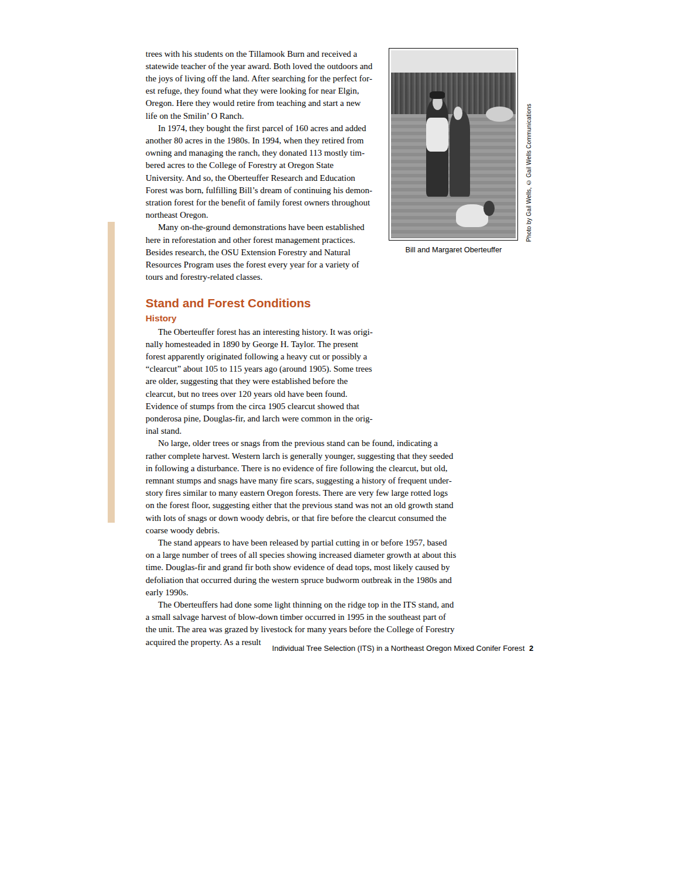trees with his students on the Tillamook Burn and received a statewide teacher of the year award. Both loved the outdoors and the joys of living off the land. After searching for the perfect forest refuge, they found what they were looking for near Elgin, Oregon. Here they would retire from teaching and start a new life on the Smilin’ O Ranch.
In 1974, they bought the first parcel of 160 acres and added another 80 acres in the 1980s. In 1994, when they retired from owning and managing the ranch, they donated 113 mostly timbered acres to the College of Forestry at Oregon State University. And so, the Oberteuffer Research and Education Forest was born, fulfilling Bill’s dream of continuing his demonstration forest for the benefit of family forest owners throughout northeast Oregon.
Many on-the-ground demonstrations have been established here in reforestation and other forest management practices. Besides research, the OSU Extension Forestry and Natural Resources Program uses the forest every year for a variety of tours and forestry-related classes.
Stand and Forest Conditions
History
The Oberteuffer forest has an interesting history. It was originally homesteaded in 1890 by George H. Taylor. The present forest apparently originated following a heavy cut or possibly a “clearcut” about 105 to 115 years ago (around 1905). Some trees are older, suggesting that they were established before the clearcut, but no trees over 120 years old have been found. Evidence of stumps from the circa 1905 clearcut showed that ponderosa pine, Douglas-fir, and larch were common in the original stand.
Photo by Gail Wells, © Gail Wells Communications
Bill and Margaret Oberteuffer
No large, older trees or snags from the previous stand can be found, indicating a rather complete harvest. Western larch is generally younger, suggesting that they seeded in following a disturbance. There is no evidence of fire following the clearcut, but old, remnant stumps and snags have many fire scars, suggesting a history of frequent understory fires similar to many eastern Oregon forests. There are very few large rotted logs on the forest floor, suggesting either that the previous stand was not an old growth stand with lots of snags or down woody debris, or that fire before the clearcut consumed the coarse woody debris.
The stand appears to have been released by partial cutting in or before 1957, based on a large number of trees of all species showing increased diameter growth at about this time. Douglas-fir and grand fir both show evidence of dead tops, most likely caused by defoliation that occurred during the western spruce budworm outbreak in the 1980s and early 1990s.
The Oberteuffers had done some light thinning on the ridge top in the ITS stand, and a small salvage harvest of blow-down timber occurred in 1995 in the southeast part of the unit. The area was grazed by livestock for many years before the College of Forestry acquired the property. As a result
Individual Tree Selection (ITS) in a Northeast Oregon Mixed Conifer Forest2